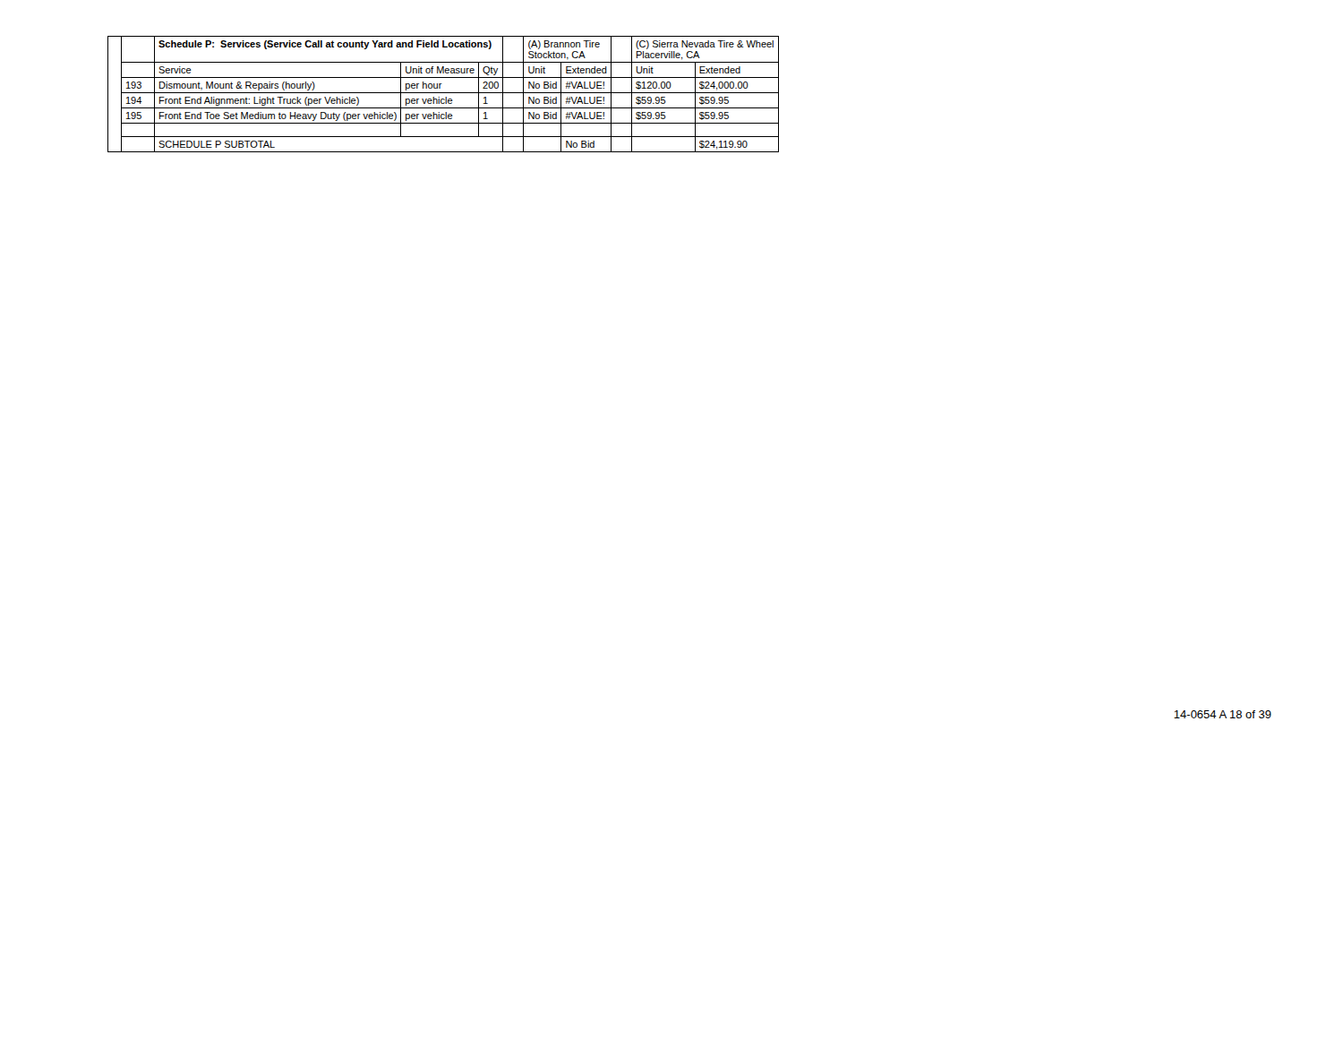| | | Schedule P: Services (Service Call at county Yard and Field Locations) | | (A) Brannon Tire Stockton, CA | | (C) Sierra Nevada Tire & Wheel Placerville, CA |
| | Service | Unit of Measure | Qty | | Unit | Extended | | Unit | Extended |
| 193 | Dismount, Mount & Repairs (hourly) | per hour | 200 | | No Bid | #VALUE! | | $120.00 | $24,000.00 |
| 194 | Front End Alignment: Light Truck (per Vehicle) | per vehicle | 1 | | No Bid | #VALUE! | | $59.95 | $59.95 |
| 195 | Front End Toe Set Medium to Heavy Duty (per vehicle) | per vehicle | 1 | | No Bid | #VALUE! | | $59.95 | $59.95 |
| | SCHEDULE P SUBTOTAL | | | No Bid | | | $24,119.90 |
14-0654 A 18 of 39